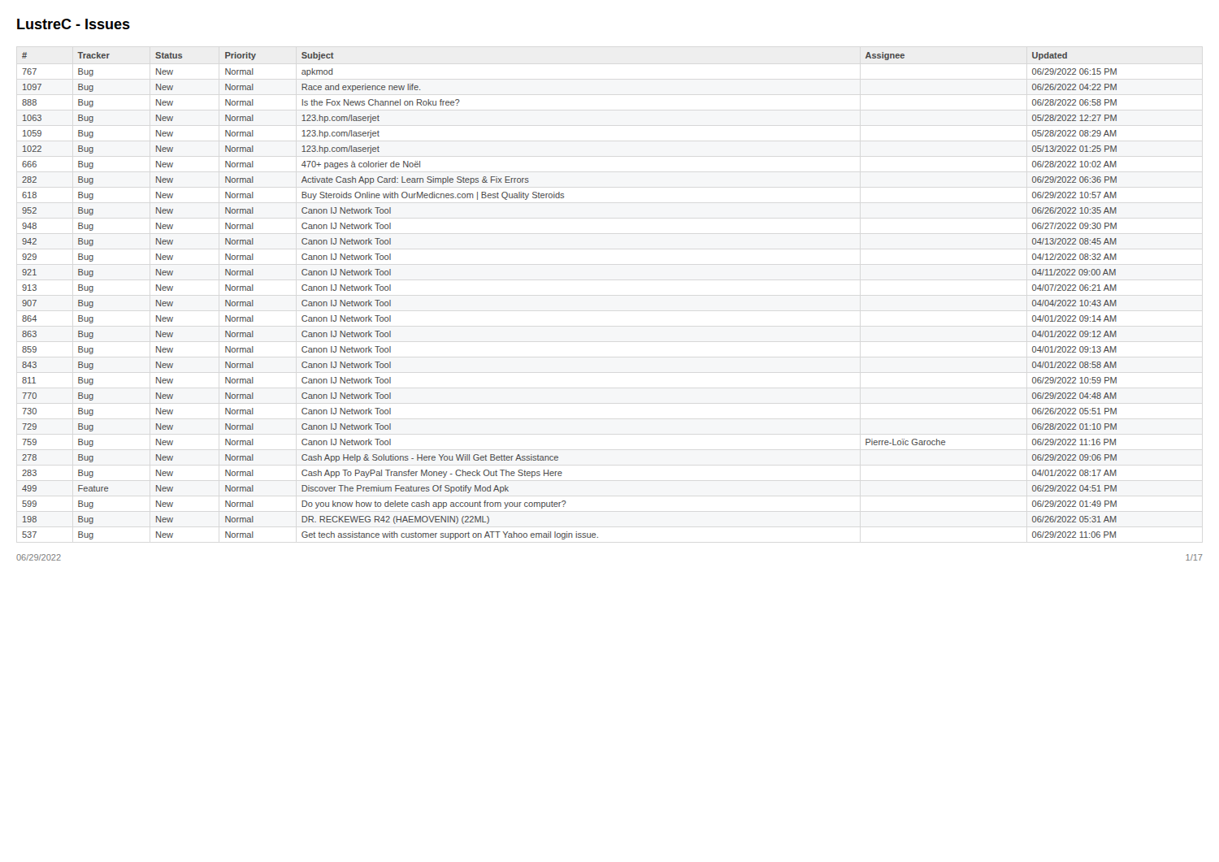LustreC - Issues
| # | Tracker | Status | Priority | Subject | Assignee | Updated |
| --- | --- | --- | --- | --- | --- | --- |
| 767 | Bug | New | Normal | apkmod | | 06/29/2022 06:15 PM |
| 1097 | Bug | New | Normal | Race and experience new life. | | 06/26/2022 04:22 PM |
| 888 | Bug | New | Normal | Is the Fox News Channel on Roku free? | | 06/28/2022 06:58 PM |
| 1063 | Bug | New | Normal | 123.hp.com/laserjet | | 05/28/2022 12:27 PM |
| 1059 | Bug | New | Normal | 123.hp.com/laserjet | | 05/28/2022 08:29 AM |
| 1022 | Bug | New | Normal | 123.hp.com/laserjet | | 05/13/2022 01:25 PM |
| 666 | Bug | New | Normal | 470+ pages à colorier de Noël | | 06/28/2022 10:02 AM |
| 282 | Bug | New | Normal | Activate Cash App Card: Learn Simple Steps & Fix Errors | | 06/29/2022 06:36 PM |
| 618 | Bug | New | Normal | Buy Steroids Online with OurMedicnes.com / Best Quality Steroids | | 06/29/2022 10:57 AM |
| 952 | Bug | New | Normal | Canon IJ Network Tool | | 06/26/2022 10:35 AM |
| 948 | Bug | New | Normal | Canon IJ Network Tool | | 06/27/2022 09:30 PM |
| 942 | Bug | New | Normal | Canon IJ Network Tool | | 04/13/2022 08:45 AM |
| 929 | Bug | New | Normal | Canon IJ Network Tool | | 04/12/2022 08:32 AM |
| 921 | Bug | New | Normal | Canon IJ Network Tool | | 04/11/2022 09:00 AM |
| 913 | Bug | New | Normal | Canon IJ Network Tool | | 04/07/2022 06:21 AM |
| 907 | Bug | New | Normal | Canon IJ Network Tool | | 04/04/2022 10:43 AM |
| 864 | Bug | New | Normal | Canon IJ Network Tool | | 04/01/2022 09:14 AM |
| 863 | Bug | New | Normal | Canon IJ Network Tool | | 04/01/2022 09:12 AM |
| 859 | Bug | New | Normal | Canon IJ Network Tool | | 04/01/2022 09:13 AM |
| 843 | Bug | New | Normal | Canon IJ Network Tool | | 04/01/2022 08:58 AM |
| 811 | Bug | New | Normal | Canon IJ Network Tool | | 06/29/2022 10:59 PM |
| 770 | Bug | New | Normal | Canon IJ Network Tool | | 06/29/2022 04:48 AM |
| 730 | Bug | New | Normal | Canon IJ Network Tool | | 06/26/2022 05:51 PM |
| 729 | Bug | New | Normal | Canon IJ Network Tool | | 06/28/2022 01:10 PM |
| 759 | Bug | New | Normal | Canon IJ Network Tool | Pierre-Loïc Garoche | 06/29/2022 11:16 PM |
| 278 | Bug | New | Normal | Cash App Help & Solutions - Here You Will Get Better Assistance | | 06/29/2022 09:06 PM |
| 283 | Bug | New | Normal | Cash App To PayPal Transfer Money - Check Out The Steps Here | | 04/01/2022 08:17 AM |
| 499 | Feature | New | Normal | Discover The Premium Features Of Spotify Mod Apk | | 06/29/2022 04:51 PM |
| 599 | Bug | New | Normal | Do you know how to delete cash app account from your computer? | | 06/29/2022 01:49 PM |
| 198 | Bug | New | Normal | DR. RECKEWEG R42 (HAEMOVENIN) (22ML) | | 06/26/2022 05:31 AM |
| 537 | Bug | New | Normal | Get tech assistance with customer support on ATT Yahoo email login issue. | | 06/29/2022 11:06 PM |
06/29/2022 1/17